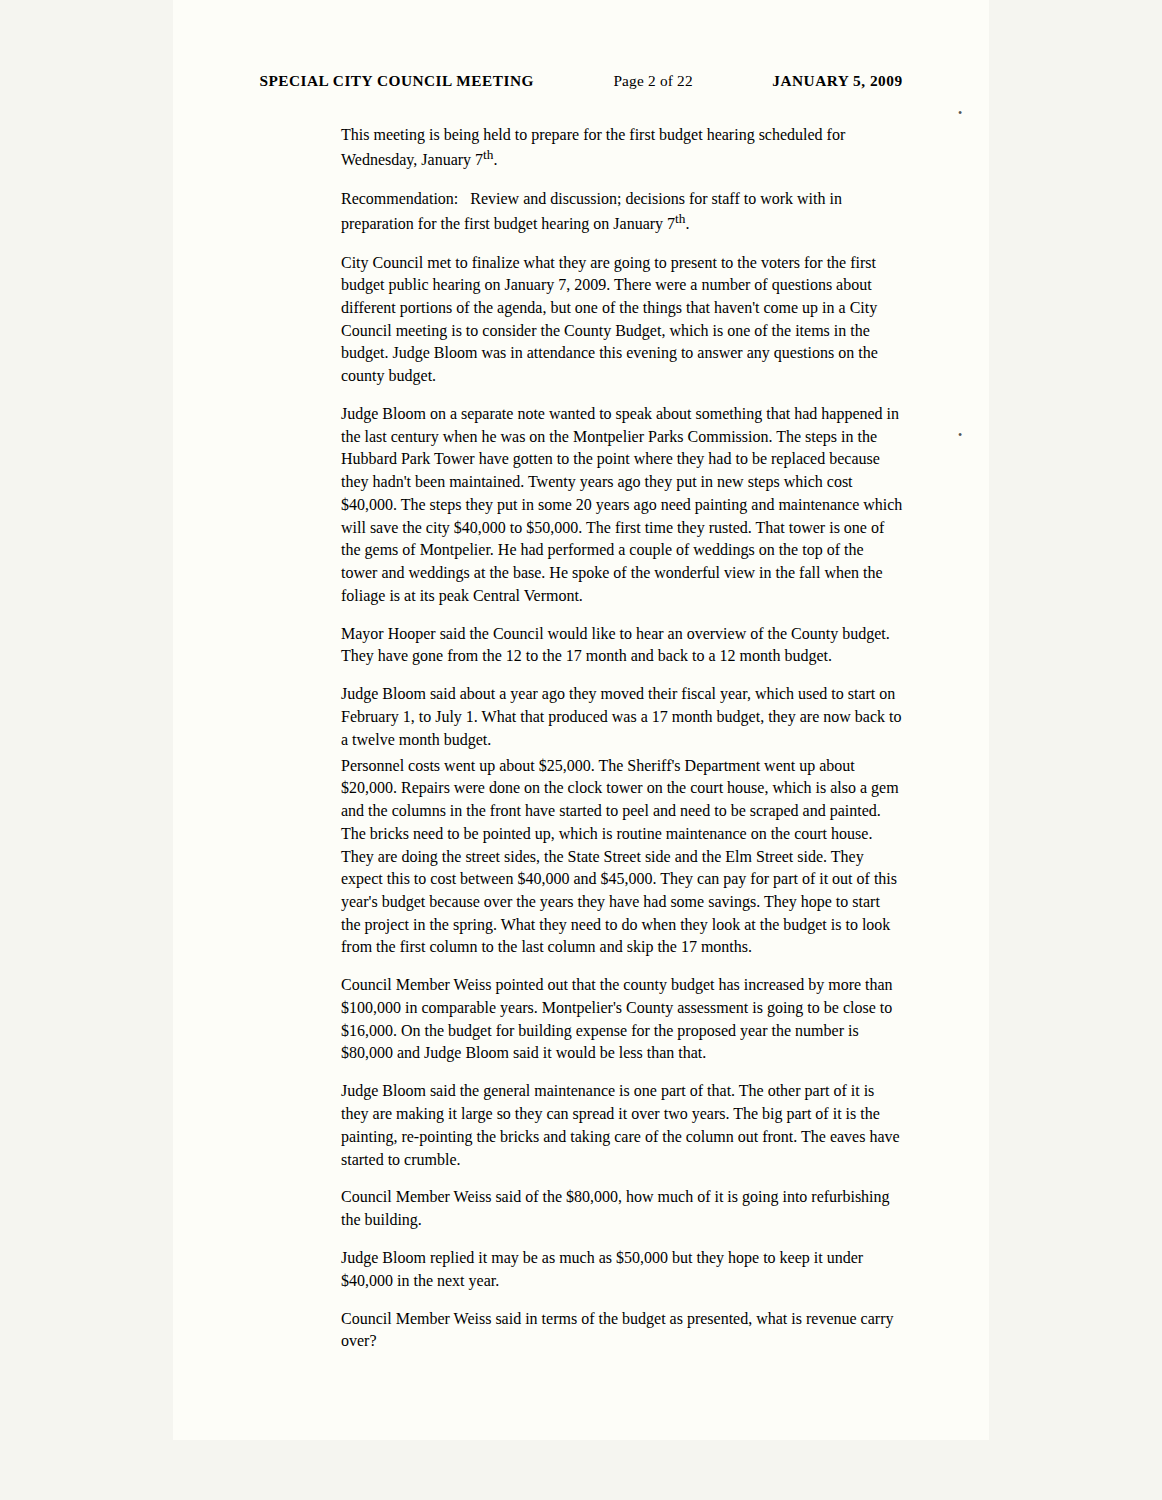SPECIAL CITY COUNCIL MEETING Page 2 of 22 JANUARY 5, 2009
This meeting is being held to prepare for the first budget hearing scheduled for Wednesday, January 7th.
Recommendation: Review and discussion; decisions for staff to work with in preparation for the first budget hearing on January 7th.
City Council met to finalize what they are going to present to the voters for the first budget public hearing on January 7, 2009. There were a number of questions about different portions of the agenda, but one of the things that haven't come up in a City Council meeting is to consider the County Budget, which is one of the items in the budget. Judge Bloom was in attendance this evening to answer any questions on the county budget.
Judge Bloom on a separate note wanted to speak about something that had happened in the last century when he was on the Montpelier Parks Commission. The steps in the Hubbard Park Tower have gotten to the point where they had to be replaced because they hadn't been maintained. Twenty years ago they put in new steps which cost $40,000. The steps they put in some 20 years ago need painting and maintenance which will save the city $40,000 to $50,000. The first time they rusted. That tower is one of the gems of Montpelier. He had performed a couple of weddings on the top of the tower and weddings at the base. He spoke of the wonderful view in the fall when the foliage is at its peak Central Vermont.
Mayor Hooper said the Council would like to hear an overview of the County budget. They have gone from the 12 to the 17 month and back to a 12 month budget.
Judge Bloom said about a year ago they moved their fiscal year, which used to start on February 1, to July 1. What that produced was a 17 month budget, they are now back to a twelve month budget.
Personnel costs went up about $25,000. The Sheriff's Department went up about $20,000. Repairs were done on the clock tower on the court house, which is also a gem and the columns in the front have started to peel and need to be scraped and painted. The bricks need to be pointed up, which is routine maintenance on the court house. They are doing the street sides, the State Street side and the Elm Street side. They expect this to cost between $40,000 and $45,000. They can pay for part of it out of this year's budget because over the years they have had some savings. They hope to start the project in the spring. What they need to do when they look at the budget is to look from the first column to the last column and skip the 17 months.
Council Member Weiss pointed out that the county budget has increased by more than $100,000 in comparable years. Montpelier's County assessment is going to be close to $16,000. On the budget for building expense for the proposed year the number is $80,000 and Judge Bloom said it would be less than that.
Judge Bloom said the general maintenance is one part of that. The other part of it is they are making it large so they can spread it over two years. The big part of it is the painting, re-pointing the bricks and taking care of the column out front. The eaves have started to crumble.
Council Member Weiss said of the $80,000, how much of it is going into refurbishing the building.
Judge Bloom replied it may be as much as $50,000 but they hope to keep it under $40,000 in the next year.
Council Member Weiss said in terms of the budget as presented, what is revenue carry over?
•
•